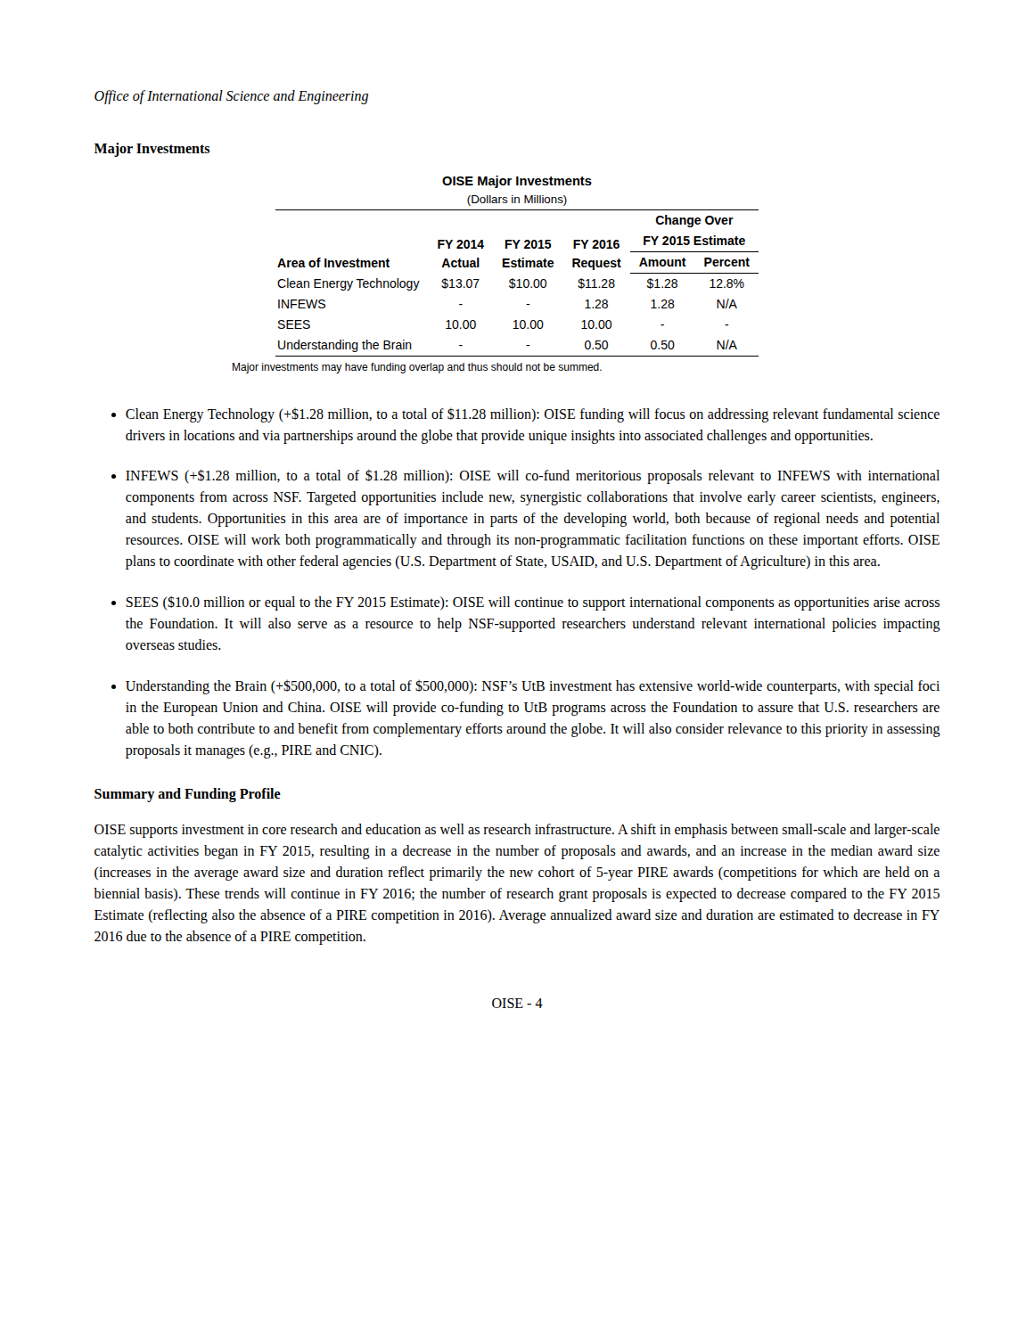Office of International Science and Engineering
Major Investments
OISE Major Investments (Dollars in Millions)
| Area of Investment | FY 2014 Actual | FY 2015 Estimate | FY 2016 Request | Change Over |
| --- | --- | --- | --- | --- |
| FY 2015 Estimate |
| Amount | Percent |
| Clean Energy Technology | $13.07 | $10.00 | $11.28 | $1.28 | 12.8% |
| INFEWS | - | - | 1.28 | 1.28 | N/A |
| SEES | 10.00 | 10.00 | 10.00 | - | - |
| Understanding the Brain | - | - | 0.50 | 0.50 | N/A |
Major investments may have funding overlap and thus should not be summed.
Clean Energy Technology (+$1.28 million, to a total of $11.28 million): OISE funding will focus on addressing relevant fundamental science drivers in locations and via partnerships around the globe that provide unique insights into associated challenges and opportunities.
INFEWS (+$1.28 million, to a total of $1.28 million): OISE will co-fund meritorious proposals relevant to INFEWS with international components from across NSF. Targeted opportunities include new, synergistic collaborations that involve early career scientists, engineers, and students. Opportunities in this area are of importance in parts of the developing world, both because of regional needs and potential resources. OISE will work both programmatically and through its non-programmatic facilitation functions on these important efforts. OISE plans to coordinate with other federal agencies (U.S. Department of State, USAID, and U.S. Department of Agriculture) in this area.
SEES ($10.0 million or equal to the FY 2015 Estimate): OISE will continue to support international components as opportunities arise across the Foundation. It will also serve as a resource to help NSF-supported researchers understand relevant international policies impacting overseas studies.
Understanding the Brain (+$500,000, to a total of $500,000): NSF’s UtB investment has extensive world-wide counterparts, with special foci in the European Union and China. OISE will provide co-funding to UtB programs across the Foundation to assure that U.S. researchers are able to both contribute to and benefit from complementary efforts around the globe. It will also consider relevance to this priority in assessing proposals it manages (e.g., PIRE and CNIC).
Summary and Funding Profile
OISE supports investment in core research and education as well as research infrastructure. A shift in emphasis between small-scale and larger-scale catalytic activities began in FY 2015, resulting in a decrease in the number of proposals and awards, and an increase in the median award size (increases in the average award size and duration reflect primarily the new cohort of 5-year PIRE awards (competitions for which are held on a biennial basis). These trends will continue in FY 2016; the number of research grant proposals is expected to decrease compared to the FY 2015 Estimate (reflecting also the absence of a PIRE competition in 2016). Average annualized award size and duration are estimated to decrease in FY 2016 due to the absence of a PIRE competition.
OISE - 4